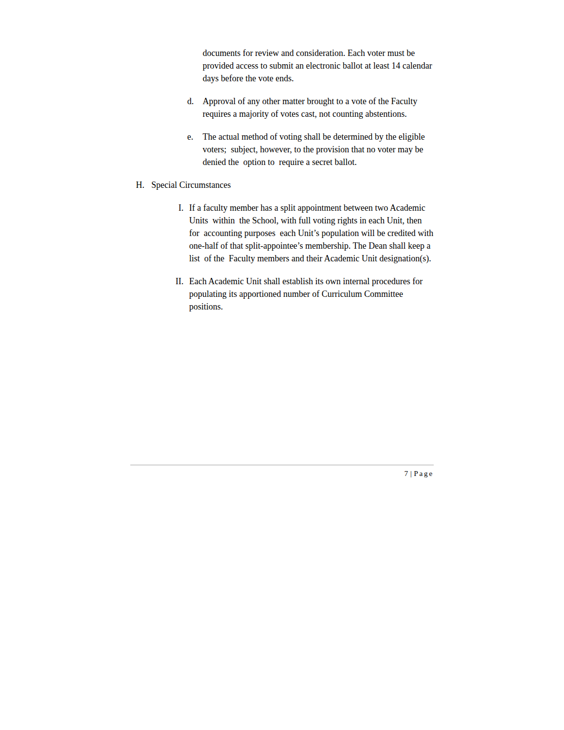documents for review and consideration. Each voter must be provided access to submit an electronic ballot at least 14 calendar days before the vote ends.
d.
Approval of any other matter brought to a vote of the Faculty requires a majority of votes cast, not counting abstentions.
e.
The actual method of voting shall be determined by the eligible voters; subject, however, to the provision that no voter may be denied the option to require a secret ballot.
H.
Special Circumstances
I.
If a faculty member has a split appointment between two Academic Units within the School, with full voting rights in each Unit, then for accounting purposes each Unit’s population will be credited with one-half of that split-appointee’s membership. The Dean shall keep a list of the Faculty members and their Academic Unit designation(s).
II.
Each Academic Unit shall establish its own internal procedures for populating its apportioned number of Curriculum Committee positions.
7 | Page